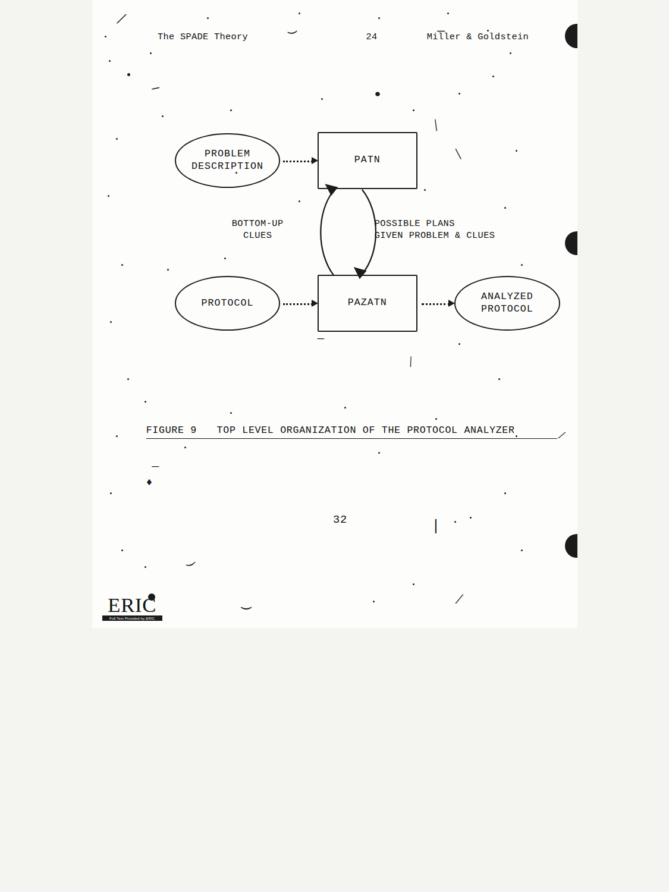∕
The SPADE Theory 24 Miller & Goldstein
‿
—
—
●
∕
∕
PROBLEM
DESCRIPTION
PATN
PROTOCOL
PAZATN
ANALYZED
PROTOCOL
BOTTOM-UP
CLUES
POSSIBLE PLANS
GIVEN PROBLEM & CLUES
—
∕
FIGURE 9 TOP LEVEL ORGANIZATION OF THE PROTOCOL ANALYZER ∕
—
♦
32
∣
‿
‿
∕
ERIC
Full Text Provided by ERIC